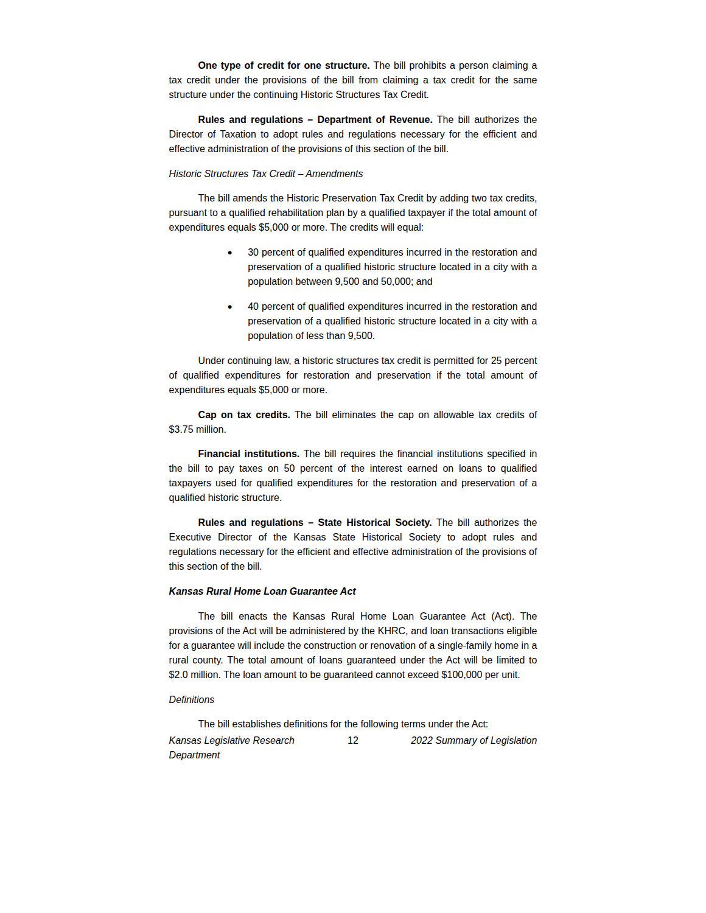One type of credit for one structure. The bill prohibits a person claiming a tax credit under the provisions of the bill from claiming a tax credit for the same structure under the continuing Historic Structures Tax Credit.
Rules and regulations – Department of Revenue. The bill authorizes the Director of Taxation to adopt rules and regulations necessary for the efficient and effective administration of the provisions of this section of the bill.
Historic Structures Tax Credit – Amendments
The bill amends the Historic Preservation Tax Credit by adding two tax credits, pursuant to a qualified rehabilitation plan by a qualified taxpayer if the total amount of expenditures equals $5,000 or more. The credits will equal:
30 percent of qualified expenditures incurred in the restoration and preservation of a qualified historic structure located in a city with a population between 9,500 and 50,000; and
40 percent of qualified expenditures incurred in the restoration and preservation of a qualified historic structure located in a city with a population of less than 9,500.
Under continuing law, a historic structures tax credit is permitted for 25 percent of qualified expenditures for restoration and preservation if the total amount of expenditures equals $5,000 or more.
Cap on tax credits. The bill eliminates the cap on allowable tax credits of $3.75 million.
Financial institutions. The bill requires the financial institutions specified in the bill to pay taxes on 50 percent of the interest earned on loans to qualified taxpayers used for qualified expenditures for the restoration and preservation of a qualified historic structure.
Rules and regulations – State Historical Society. The bill authorizes the Executive Director of the Kansas State Historical Society to adopt rules and regulations necessary for the efficient and effective administration of the provisions of this section of the bill.
Kansas Rural Home Loan Guarantee Act
The bill enacts the Kansas Rural Home Loan Guarantee Act (Act). The provisions of the Act will be administered by the KHRC, and loan transactions eligible for a guarantee will include the construction or renovation of a single-family home in a rural county. The total amount of loans guaranteed under the Act will be limited to $2.0 million. The loan amount to be guaranteed cannot exceed $100,000 per unit.
Definitions
The bill establishes definitions for the following terms under the Act:
Kansas Legislative Research Department
12
2022 Summary of Legislation